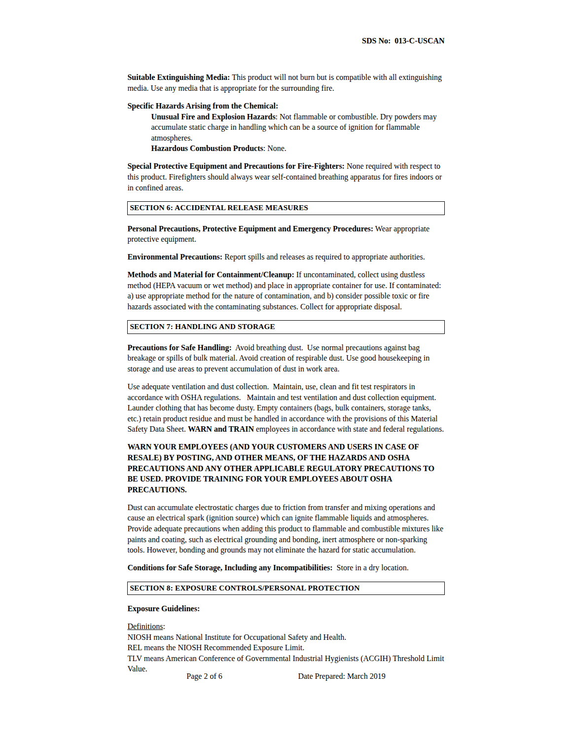SDS No: 013-C-USCAN
Suitable Extinguishing Media: This product will not burn but is compatible with all extinguishing media. Use any media that is appropriate for the surrounding fire.
Specific Hazards Arising from the Chemical:
Unusual Fire and Explosion Hazards: Not flammable or combustible. Dry powders may accumulate static charge in handling which can be a source of ignition for flammable atmospheres.
Hazardous Combustion Products: None.
Special Protective Equipment and Precautions for Fire-Fighters: None required with respect to this product. Firefighters should always wear self-contained breathing apparatus for fires indoors or in confined areas.
SECTION 6: ACCIDENTAL RELEASE MEASURES
Personal Precautions, Protective Equipment and Emergency Procedures: Wear appropriate protective equipment.
Environmental Precautions: Report spills and releases as required to appropriate authorities.
Methods and Material for Containment/Cleanup: If uncontaminated, collect using dustless method (HEPA vacuum or wet method) and place in appropriate container for use. If contaminated: a) use appropriate method for the nature of contamination, and b) consider possible toxic or fire hazards associated with the contaminating substances. Collect for appropriate disposal.
SECTION 7: HANDLING AND STORAGE
Precautions for Safe Handling: Avoid breathing dust. Use normal precautions against bag breakage or spills of bulk material. Avoid creation of respirable dust. Use good housekeeping in storage and use areas to prevent accumulation of dust in work area.
Use adequate ventilation and dust collection. Maintain, use, clean and fit test respirators in accordance with OSHA regulations. Maintain and test ventilation and dust collection equipment. Launder clothing that has become dusty. Empty containers (bags, bulk containers, storage tanks, etc.) retain product residue and must be handled in accordance with the provisions of this Material Safety Data Sheet. WARN and TRAIN employees in accordance with state and federal regulations.
WARN YOUR EMPLOYEES (AND YOUR CUSTOMERS AND USERS IN CASE OF RESALE) BY POSTING, AND OTHER MEANS, OF THE HAZARDS AND OSHA PRECAUTIONS AND ANY OTHER APPLICABLE REGULATORY PRECAUTIONS TO BE USED. PROVIDE TRAINING FOR YOUR EMPLOYEES ABOUT OSHA PRECAUTIONS.
Dust can accumulate electrostatic charges due to friction from transfer and mixing operations and cause an electrical spark (ignition source) which can ignite flammable liquids and atmospheres. Provide adequate precautions when adding this product to flammable and combustible mixtures like paints and coating, such as electrical grounding and bonding, inert atmosphere or non-sparking tools. However, bonding and grounds may not eliminate the hazard for static accumulation.
Conditions for Safe Storage, Including any Incompatibilities: Store in a dry location.
SECTION 8: EXPOSURE CONTROLS/PERSONAL PROTECTION
Exposure Guidelines:
Definitions:
NIOSH means National Institute for Occupational Safety and Health.
REL means the NIOSH Recommended Exposure Limit.
TLV means American Conference of Governmental Industrial Hygienists (ACGIH) Threshold Limit Value.
Page 2 of 6 Date Prepared: March 2019